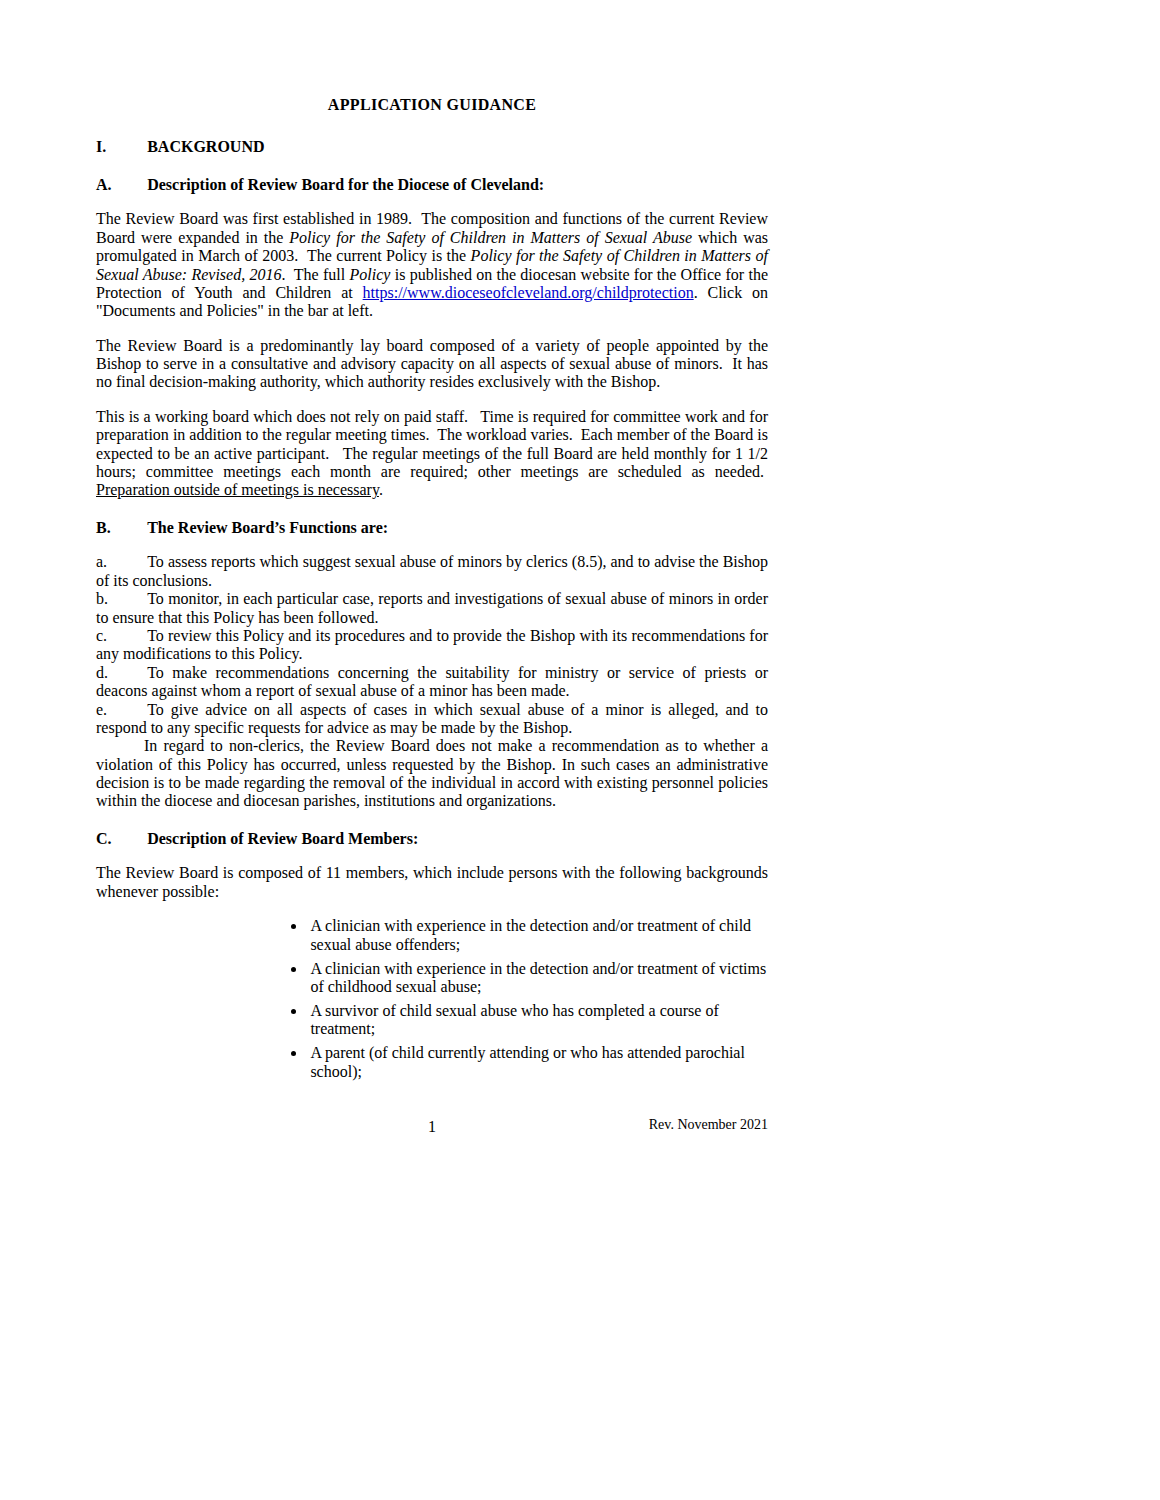APPLICATION GUIDANCE
I. BACKGROUND
A. Description of Review Board for the Diocese of Cleveland:
The Review Board was first established in 1989. The composition and functions of the current Review Board were expanded in the Policy for the Safety of Children in Matters of Sexual Abuse which was promulgated in March of 2003. The current Policy is the Policy for the Safety of Children in Matters of Sexual Abuse: Revised, 2016. The full Policy is published on the diocesan website for the Office for the Protection of Youth and Children at https://www.dioceseofcleveland.org/childprotection. Click on "Documents and Policies" in the bar at left.
The Review Board is a predominantly lay board composed of a variety of people appointed by the Bishop to serve in a consultative and advisory capacity on all aspects of sexual abuse of minors. It has no final decision-making authority, which authority resides exclusively with the Bishop.
This is a working board which does not rely on paid staff. Time is required for committee work and for preparation in addition to the regular meeting times. The workload varies. Each member of the Board is expected to be an active participant. The regular meetings of the full Board are held monthly for 1 1/2 hours; committee meetings each month are required; other meetings are scheduled as needed. Preparation outside of meetings is necessary.
B. The Review Board’s Functions are:
a. To assess reports which suggest sexual abuse of minors by clerics (8.5), and to advise the Bishop of its conclusions.
b. To monitor, in each particular case, reports and investigations of sexual abuse of minors in order to ensure that this Policy has been followed.
c. To review this Policy and its procedures and to provide the Bishop with its recommendations for any modifications to this Policy.
d. To make recommendations concerning the suitability for ministry or service of priests or deacons against whom a report of sexual abuse of a minor has been made.
e. To give advice on all aspects of cases in which sexual abuse of a minor is alleged, and to respond to any specific requests for advice as may be made by the Bishop.
In regard to non-clerics, the Review Board does not make a recommendation as to whether a violation of this Policy has occurred, unless requested by the Bishop. In such cases an administrative decision is to be made regarding the removal of the individual in accord with existing personnel policies within the diocese and diocesan parishes, institutions and organizations.
C. Description of Review Board Members:
The Review Board is composed of 11 members, which include persons with the following backgrounds whenever possible:
A clinician with experience in the detection and/or treatment of child sexual abuse offenders;
A clinician with experience in the detection and/or treatment of victims of childhood sexual abuse;
A survivor of child sexual abuse who has completed a course of treatment;
A parent (of child currently attending or who has attended parochial school);
1
Rev. November 2021